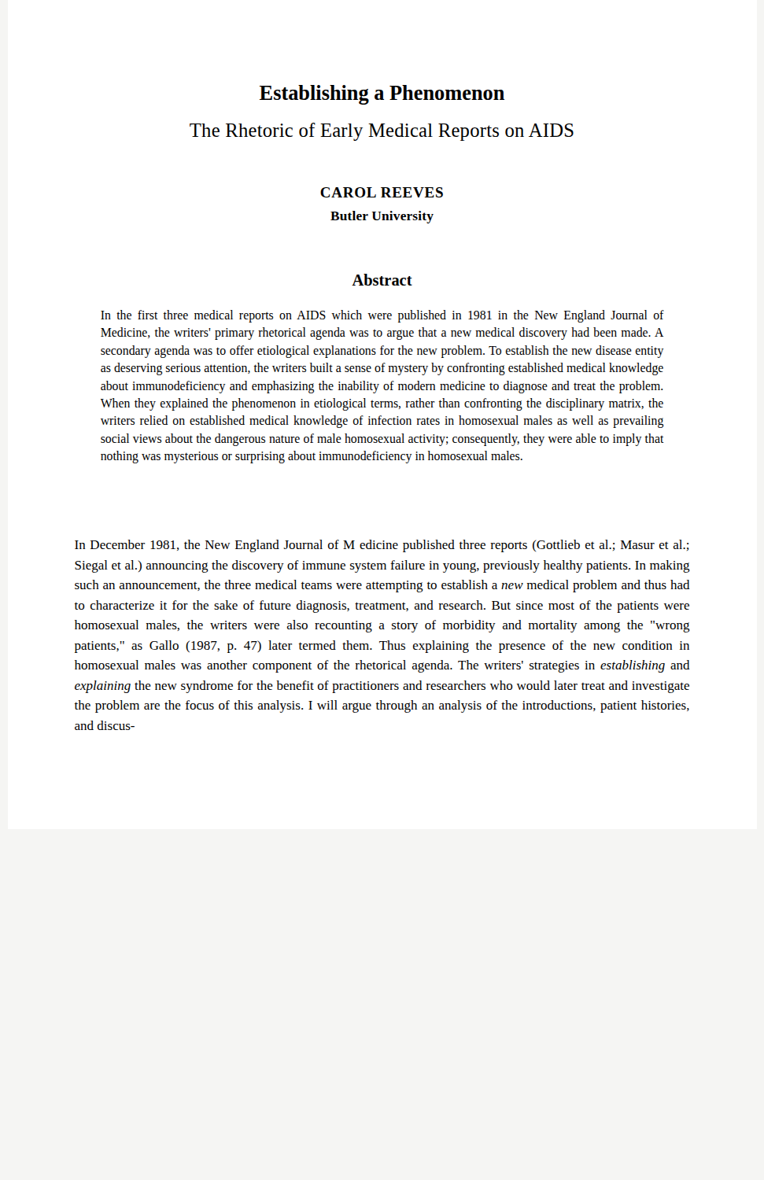Establishing a Phenomenon
The Rhetoric of Early Medical Reports on AIDS
CAROL REEVES
Butler University
Abstract
In the first three medical reports on AIDS which were published in 1981 in the New England Journal of Medicine, the writers' primary rhetorical agenda was to argue that a new medical discovery had been made. A secondary agenda was to offer etiological explanations for the new problem. To establish the new disease entity as deserving serious attention, the writers built a sense of mystery by confronting established medical knowledge about immunodeficiency and emphasizing the inability of modern medicine to diagnose and treat the problem. When they explained the phenomenon in etiological terms, rather than confronting the disciplinary matrix, the writers relied on established medical knowledge of infection rates in homosexual males as well as prevailing social views about the dangerous nature of male homosexual activity; consequently, they were able to imply that nothing was mysterious or surprising about immunodeficiency in homosexual males.
In December 1981, the New England Journal of M edicine published three reports (Gottlieb et al.; Masur et al.; Siegal et al.) announcing the discovery of immune system failure in young, previously healthy patients. In making such an announcement, the three medical teams were attempting to establish a new medical problem and thus had to characterize it for the sake of future diagnosis, treatment, and research. But since most of the patients were homosexual males, the writers were also recounting a story of morbidity and mortality among the "wrong patients," as Gallo (1987, p. 47) later termed them. Thus explaining the presence of the new condition in homosexual males was another component of the rhetorical agenda. The writers' strategies in establishing and explaining the new syndrome for the benefit of practitioners and researchers who would later treat and investigate the problem are the focus of this analysis. I will argue through an analysis of the introductions, patient histories, and discus-